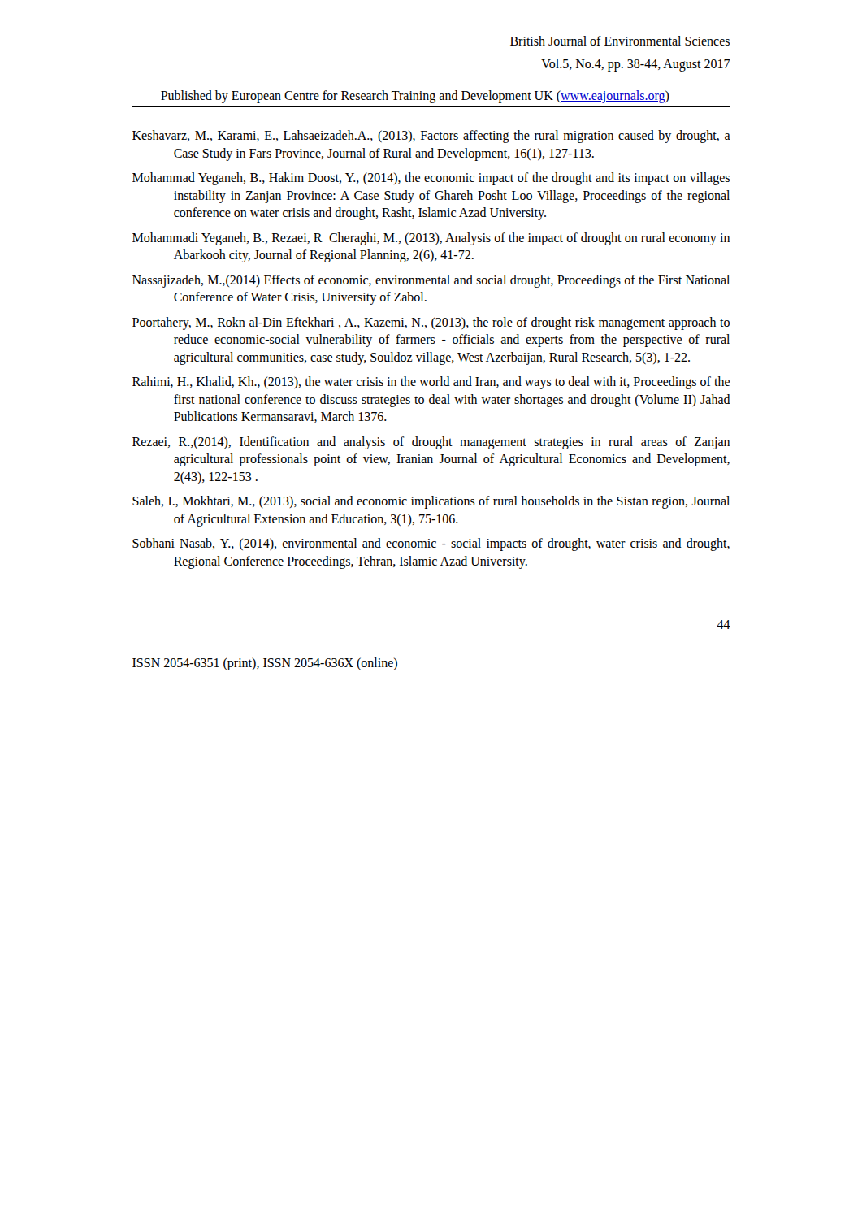British Journal of Environmental Sciences
Vol.5, No.4, pp. 38-44, August 2017
Published by European Centre for Research Training and Development UK (www.eajournals.org)
Keshavarz, M., Karami, E., Lahsaeizadeh.A., (2013), Factors affecting the rural migration caused by drought, a Case Study in Fars Province, Journal of Rural and Development, 16(1), 127-113.
Mohammad Yeganeh, B., Hakim Doost, Y., (2014), the economic impact of the drought and its impact on villages instability in Zanjan Province: A Case Study of Ghareh Posht Loo Village, Proceedings of the regional conference on water crisis and drought, Rasht, Islamic Azad University.
Mohammadi Yeganeh, B., Rezaei, R Cheraghi, M., (2013), Analysis of the impact of drought on rural economy in Abarkooh city, Journal of Regional Planning, 2(6), 41-72.
Nassajizadeh, M.,(2014) Effects of economic, environmental and social drought, Proceedings of the First National Conference of Water Crisis, University of Zabol.
Poortahery, M., Rokn al-Din Eftekhari , A., Kazemi, N., (2013), the role of drought risk management approach to reduce economic-social vulnerability of farmers - officials and experts from the perspective of rural agricultural communities, case study, Souldoz village, West Azerbaijan, Rural Research, 5(3), 1-22.
Rahimi, H., Khalid, Kh., (2013), the water crisis in the world and Iran, and ways to deal with it, Proceedings of the first national conference to discuss strategies to deal with water shortages and drought (Volume II) Jahad Publications Kermansaravi, March 1376.
Rezaei, R.,(2014), Identification and analysis of drought management strategies in rural areas of Zanjan agricultural professionals point of view, Iranian Journal of Agricultural Economics and Development, 2(43), 122-153 .
Saleh, I., Mokhtari, M., (2013), social and economic implications of rural households in the Sistan region, Journal of Agricultural Extension and Education, 3(1), 75-106.
Sobhani Nasab, Y., (2014), environmental and economic - social impacts of drought, water crisis and drought, Regional Conference Proceedings, Tehran, Islamic Azad University.
44
ISSN 2054-6351 (print), ISSN 2054-636X (online)